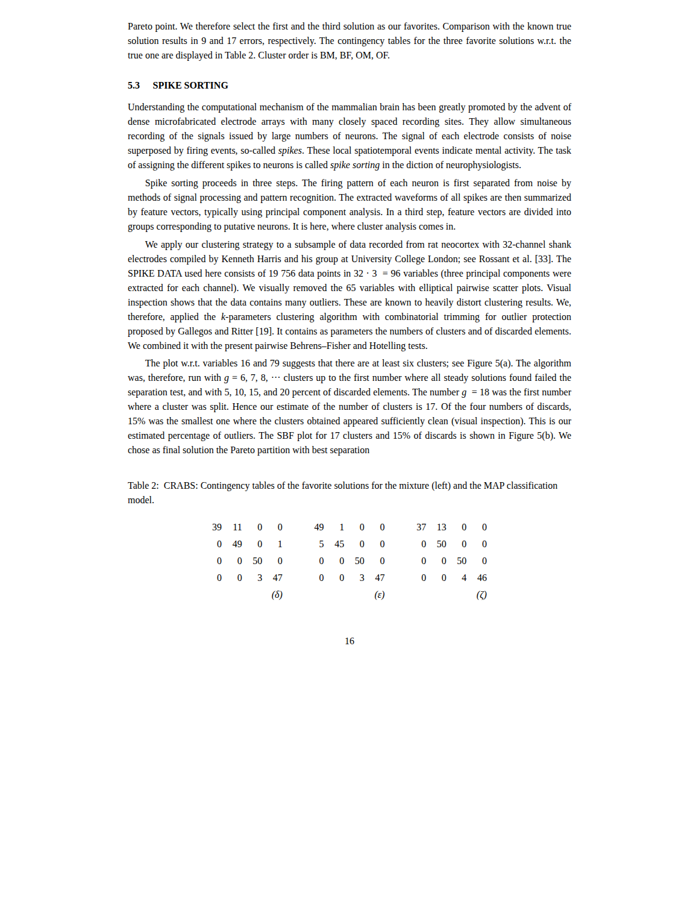Pareto point. We therefore select the first and the third solution as our favorites. Comparison with the known true solution results in 9 and 17 errors, respectively. The contingency tables for the three favorite solutions w.r.t. the true one are displayed in Table 2. Cluster order is BM, BF, OM, OF.
5.3 SPIKE SORTING
Understanding the computational mechanism of the mammalian brain has been greatly promoted by the advent of dense microfabricated electrode arrays with many closely spaced recording sites. They allow simultaneous recording of the signals issued by large numbers of neurons. The signal of each electrode consists of noise superposed by firing events, so-called spikes. These local spatiotemporal events indicate mental activity. The task of assigning the different spikes to neurons is called spike sorting in the diction of neurophysiologists.
Spike sorting proceeds in three steps. The firing pattern of each neuron is first separated from noise by methods of signal processing and pattern recognition. The extracted waveforms of all spikes are then summarized by feature vectors, typically using principal component analysis. In a third step, feature vectors are divided into groups corresponding to putative neurons. It is here, where cluster analysis comes in.
We apply our clustering strategy to a subsample of data recorded from rat neocortex with 32-channel shank electrodes compiled by Kenneth Harris and his group at University College London; see Rossant et al. [33]. The SPIKE DATA used here consists of 19 756 data points in 32 · 3 = 96 variables (three principal components were extracted for each channel). We visually removed the 65 variables with elliptical pairwise scatter plots. Visual inspection shows that the data contains many outliers. These are known to heavily distort clustering results. We, therefore, applied the k-parameters clustering algorithm with combinatorial trimming for outlier protection proposed by Gallegos and Ritter [19]. It contains as parameters the numbers of clusters and of discarded elements. We combined it with the present pairwise Behrens–Fisher and Hotelling tests.
The plot w.r.t. variables 16 and 79 suggests that there are at least six clusters; see Figure 5(a). The algorithm was, therefore, run with g = 6, 7, 8, ··· clusters up to the first number where all steady solutions found failed the separation test, and with 5, 10, 15, and 20 percent of discarded elements. The number g = 18 was the first number where a cluster was split. Hence our estimate of the number of clusters is 17. Of the four numbers of discards, 15% was the smallest one where the clusters obtained appeared sufficiently clean (visual inspection). This is our estimated percentage of outliers. The SBF plot for 17 clusters and 15% of discards is shown in Figure 5(b). We chose as final solution the Pareto partition with best separation
Table 2: CRABS: Contingency tables of the favorite solutions for the mixture (left) and the MAP classification model.
| 39 | 11 | 0 | 0 | | 49 | 1 | 0 | 0 | | 37 | 13 | 0 | 0 |
| 0 | 49 | 0 | 1 | | 5 | 45 | 0 | 0 | | 0 | 50 | 0 | 0 |
| 0 | 0 | 50 | 0 | | 0 | 0 | 50 | 0 | | 0 | 0 | 50 | 0 |
| 0 | 0 | 3 | 47 | | 0 | 0 | 3 | 47 | | 0 | 0 | 4 | 46 |
| (δ) | | (ε) | | (ζ) |
16